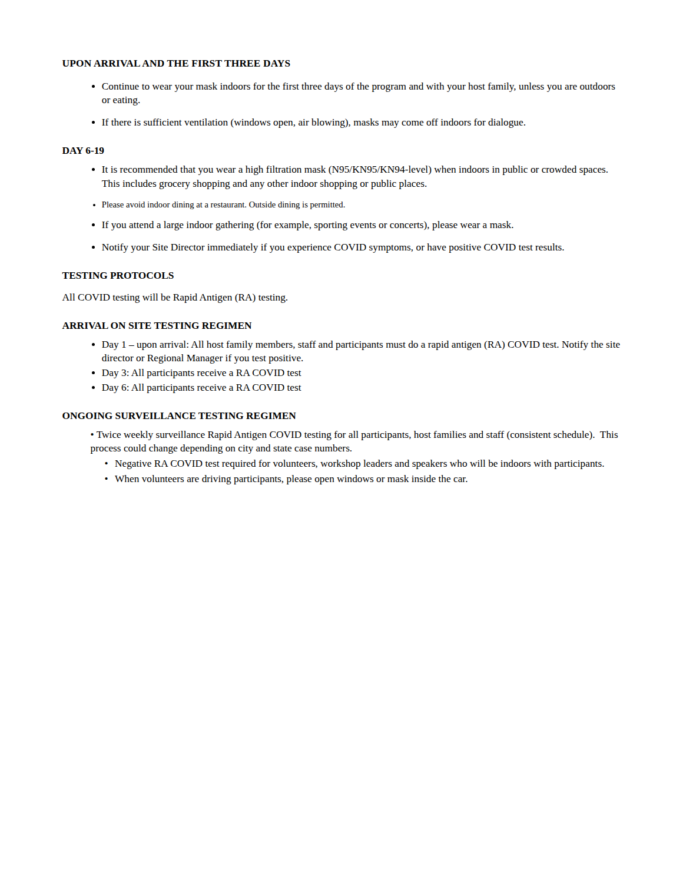UPON ARRIVAL AND THE FIRST THREE DAYS
Continue to wear your mask indoors for the first three days of the program and with your host family, unless you are outdoors or eating.
If there is sufficient ventilation (windows open, air blowing), masks may come off indoors for dialogue.
DAY 6-19
It is recommended that you wear a high filtration mask (N95/KN95/KN94-level) when indoors in public or crowded spaces. This includes grocery shopping and any other indoor shopping or public places.
Please avoid indoor dining at a restaurant. Outside dining is permitted.
If you attend a large indoor gathering (for example, sporting events or concerts), please wear a mask.
Notify your Site Director immediately if you experience COVID symptoms, or have positive COVID test results.
TESTING PROTOCOLS
All COVID testing will be Rapid Antigen (RA) testing.
ARRIVAL ON SITE TESTING REGIMEN
Day 1 – upon arrival: All host family members, staff and participants must do a rapid antigen (RA) COVID test. Notify the site director or Regional Manager if you test positive.
Day 3: All participants receive a RA COVID test
Day 6: All participants receive a RA COVID test
ONGOING SURVEILLANCE TESTING REGIMEN
• Twice weekly surveillance Rapid Antigen COVID testing for all participants, host families and staff (consistent schedule). This process could change depending on city and state case numbers.
Negative RA COVID test required for volunteers, workshop leaders and speakers who will be indoors with participants.
When volunteers are driving participants, please open windows or mask inside the car.